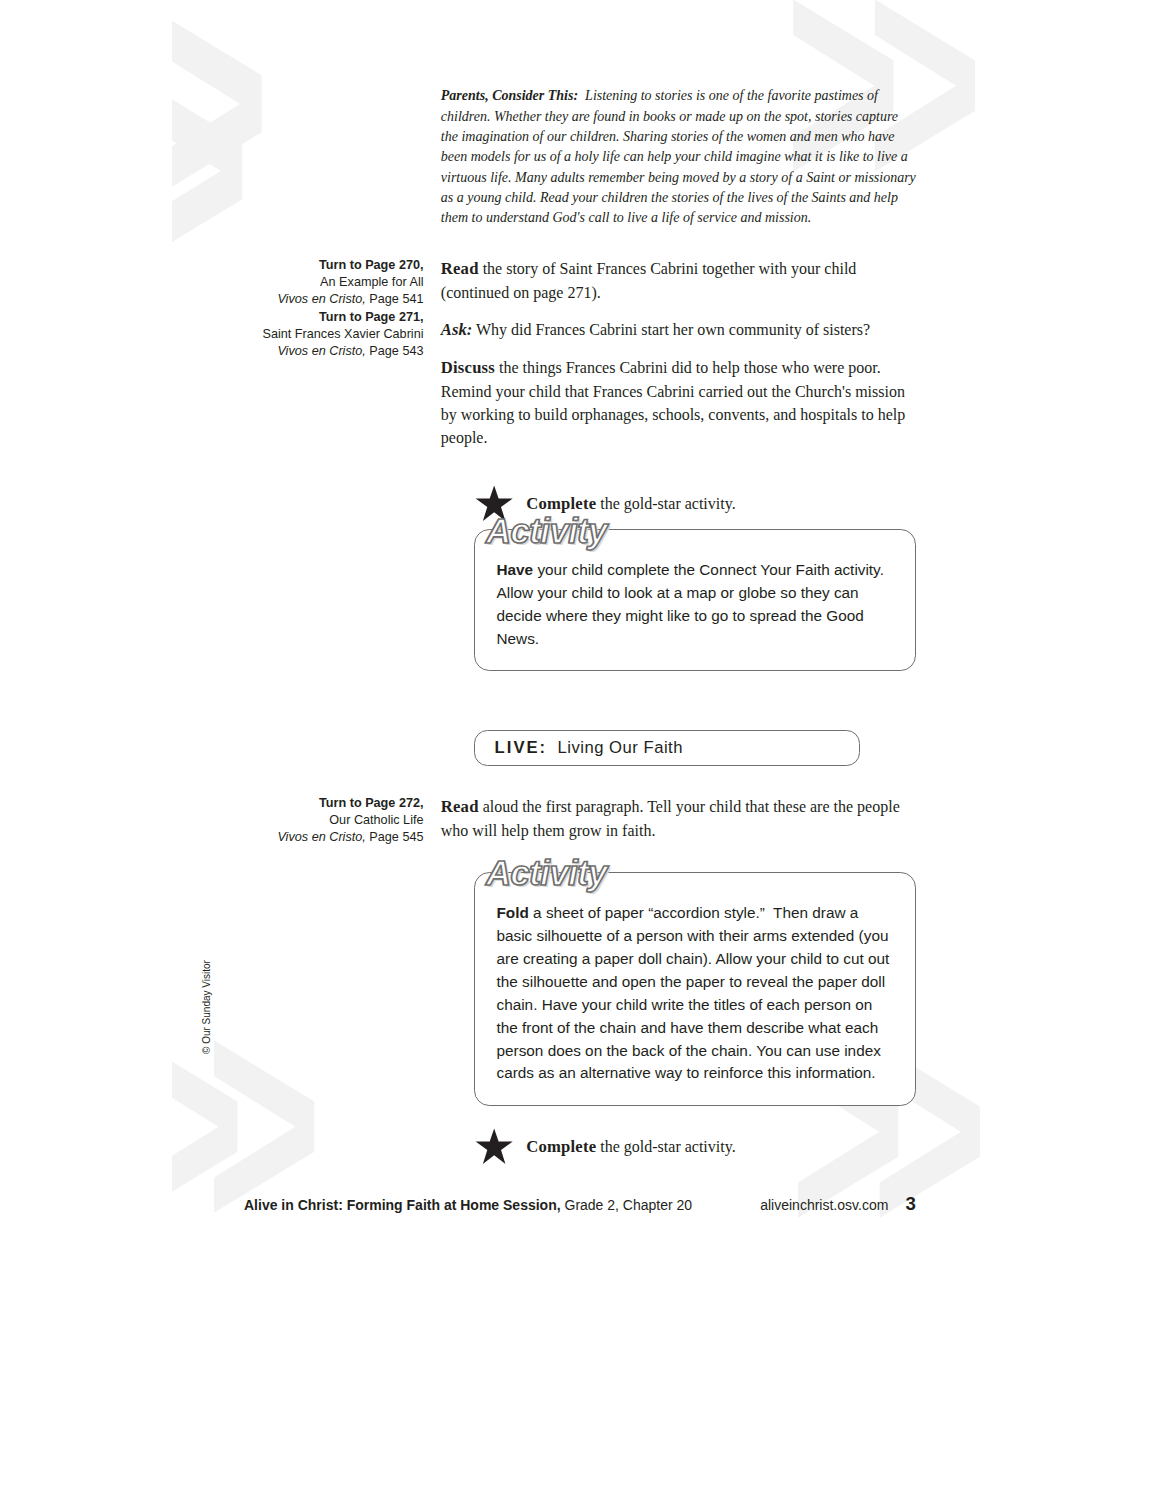>
>
>
>
>
>
>
>
© Our Sunday Visitor
Parents, Consider This: Listening to stories is one of the favorite pastimes of children. Whether they are found in books or made up on the spot, stories capture the imagination of our children. Sharing stories of the women and men who have been models for us of a holy life can help your child imagine what it is like to live a virtuous life. Many adults remember being moved by a story of a Saint or missionary as a young child. Read your children the stories of the lives of the Saints and help them to understand God's call to live a life of service and mission.
Turn to Page 270,
An Example for All
Vivos en Cristo, Page 541
Turn to Page 271,
Saint Frances Xavier Cabrini
Vivos en Cristo, Page 543
Read the story of Saint Frances Cabrini together with your child (continued on page 271).
Ask: Why did Frances Cabrini start her own community of sisters?
Discuss the things Frances Cabrini did to help those who were poor. Remind your child that Frances Cabrini carried out the Church's mission by working to build orphanages, schools, convents, and hospitals to help people.
Complete the gold-star activity.
Activity
Have your child complete the Connect Your Faith activity. Allow your child to look at a map or globe so they can decide where they might like to go to spread the Good News.
LIVE: Living Our Faith
Turn to Page 272,
Our Catholic Life
Vivos en Cristo, Page 545
Read aloud the first paragraph. Tell your child that these are the people who will help them grow in faith.
Activity
Fold a sheet of paper “accordion style.” Then draw a basic silhouette of a person with their arms extended (you are creating a paper doll chain). Allow your child to cut out the silhouette and open the paper to reveal the paper doll chain. Have your child write the titles of each person on the front of the chain and have them describe what each person does on the back of the chain. You can use index cards as an alternative way to reinforce this information.
Complete the gold-star activity.
Alive in Christ: Forming Faith at Home Session, Grade 2, Chapter 20
aliveinchrist.osv.com 3